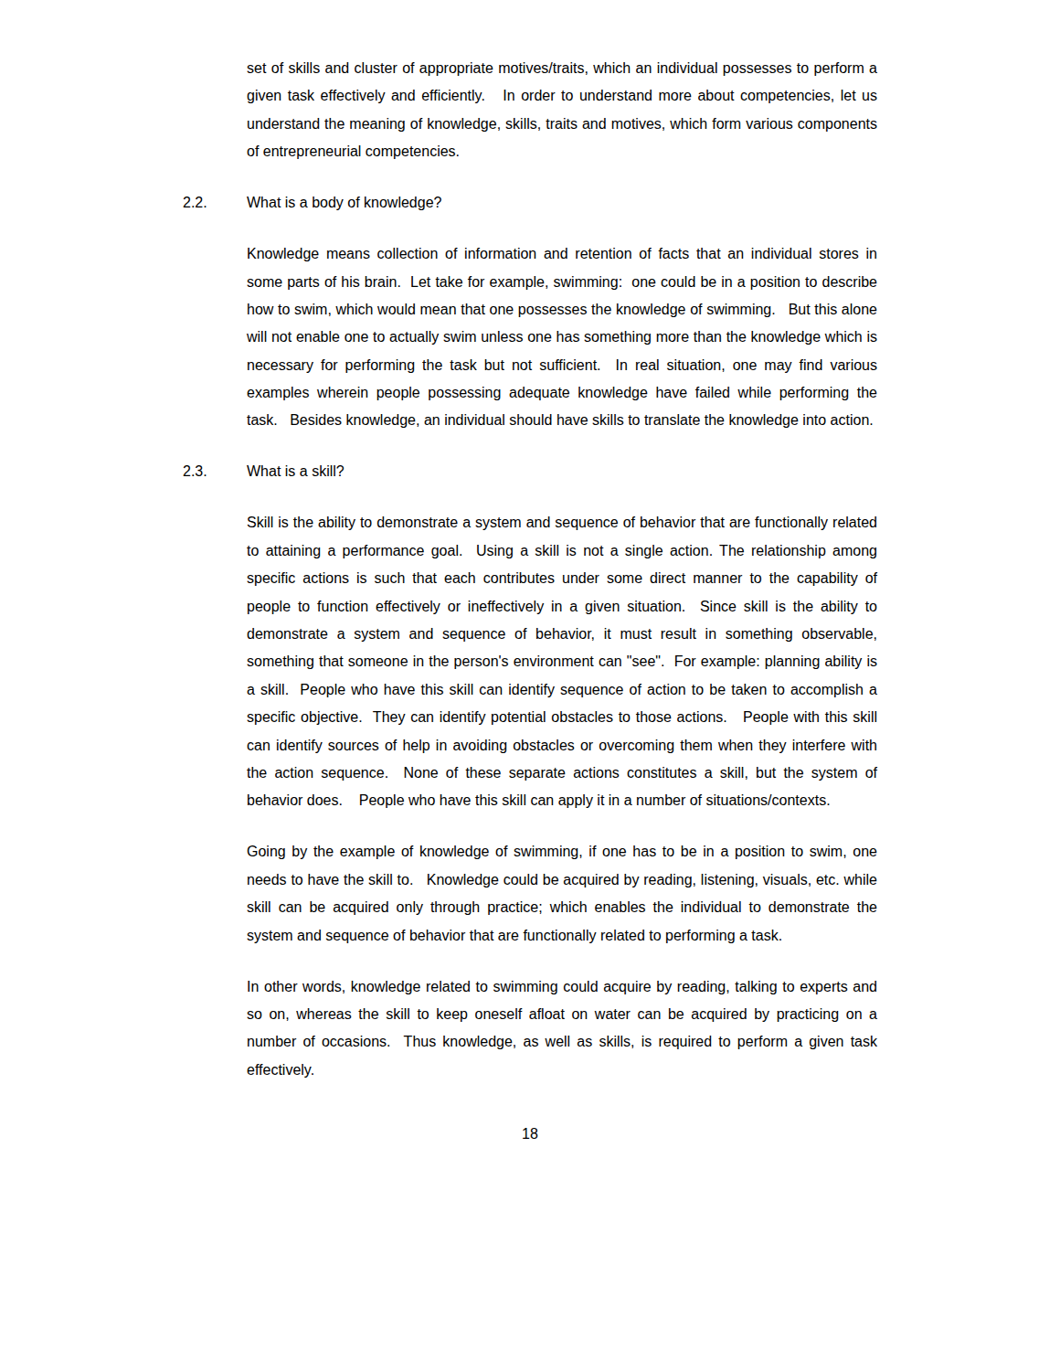set of skills and cluster of appropriate motives/traits, which an individual possesses to perform a given task effectively and efficiently. In order to understand more about competencies, let us understand the meaning of knowledge, skills, traits and motives, which form various components of entrepreneurial competencies.
2.2. What is a body of knowledge?
Knowledge means collection of information and retention of facts that an individual stores in some parts of his brain. Let take for example, swimming: one could be in a position to describe how to swim, which would mean that one possesses the knowledge of swimming. But this alone will not enable one to actually swim unless one has something more than the knowledge which is necessary for performing the task but not sufficient. In real situation, one may find various examples wherein people possessing adequate knowledge have failed while performing the task. Besides knowledge, an individual should have skills to translate the knowledge into action.
2.3. What is a skill?
Skill is the ability to demonstrate a system and sequence of behavior that are functionally related to attaining a performance goal. Using a skill is not a single action. The relationship among specific actions is such that each contributes under some direct manner to the capability of people to function effectively or ineffectively in a given situation. Since skill is the ability to demonstrate a system and sequence of behavior, it must result in something observable, something that someone in the person's environment can "see". For example: planning ability is a skill. People who have this skill can identify sequence of action to be taken to accomplish a specific objective. They can identify potential obstacles to those actions. People with this skill can identify sources of help in avoiding obstacles or overcoming them when they interfere with the action sequence. None of these separate actions constitutes a skill, but the system of behavior does. People who have this skill can apply it in a number of situations/contexts.
Going by the example of knowledge of swimming, if one has to be in a position to swim, one needs to have the skill to. Knowledge could be acquired by reading, listening, visuals, etc. while skill can be acquired only through practice; which enables the individual to demonstrate the system and sequence of behavior that are functionally related to performing a task.
In other words, knowledge related to swimming could acquire by reading, talking to experts and so on, whereas the skill to keep oneself afloat on water can be acquired by practicing on a number of occasions. Thus knowledge, as well as skills, is required to perform a given task effectively.
18